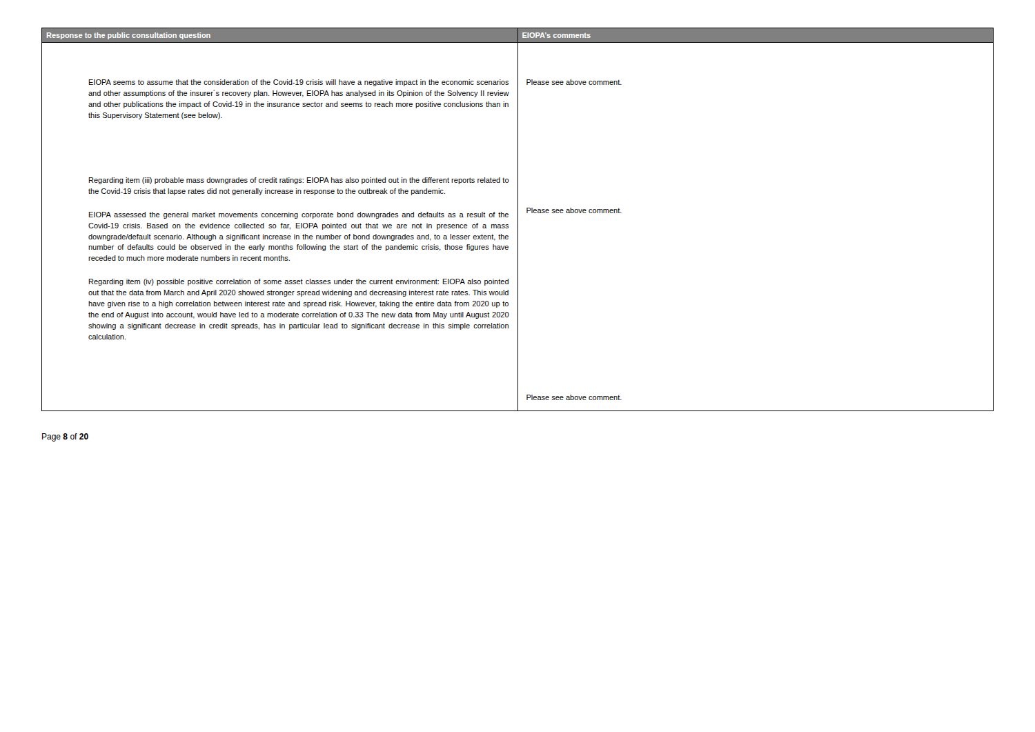| Response to the public consultation question | EIOPA’s comments |
| --- | --- |
| EIOPA seems to assume that the consideration of the Covid-19 crisis will have a negative impact in the economic scenarios and other assumptions of the insurer´s recovery plan. However, EIOPA has analysed in its Opinion of the Solvency II review and other publications the impact of Covid-19 in the insurance sector and seems to reach more positive conclusions than in this Supervisory Statement (see below). Regarding item (iii) probable mass downgrades of credit ratings: EIOPA has also pointed out in the different reports related to the Covid-19 crisis that lapse rates did not generally increase in response to the outbreak of the pandemic. EIOPA assessed the general market movements concerning corporate bond downgrades and defaults as a result of the Covid-19 crisis. Based on the evidence collected so far, EIOPA pointed out that we are not in presence of a mass downgrade/default scenario. Although a significant increase in the number of bond downgrades and, to a lesser extent, the number of defaults could be observed in the early months following the start of the pandemic crisis, those figures have receded to much more moderate numbers in recent months. Regarding item (iv) possible positive correlation of some asset classes under the current environment: EIOPA also pointed out that the data from March and April 2020 showed stronger spread widening and decreasing interest rate rates. This would have given rise to a high correlation between interest rate and spread risk. However, taking the entire data from 2020 up to the end of August into account, would have led to a moderate correlation of 0.33 The new data from May until August 2020 showing a significant decrease in credit spreads, has in particular lead to significant decrease in this simple correlation calculation. | Please see above comment. Please see above comment. Please see above comment. |
Page 8 of 20